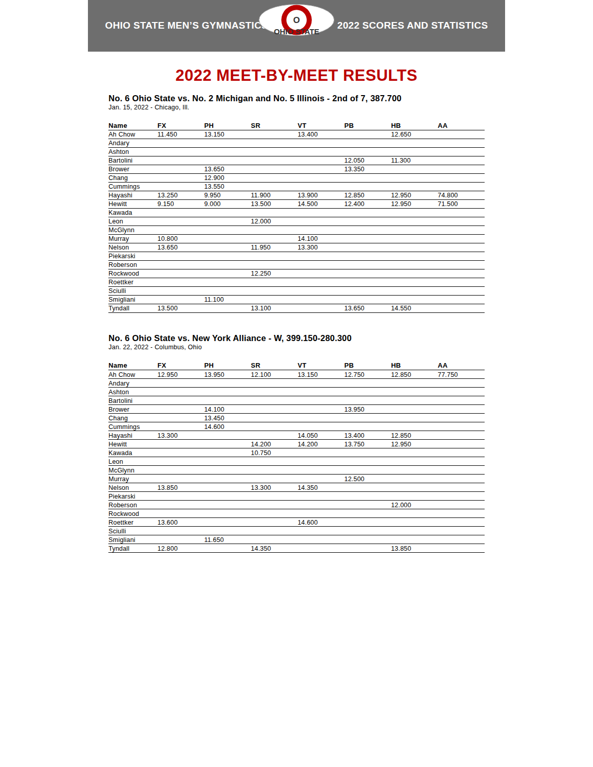OHIO STATE MEN’S GYMNASTICS
2022 SCORES AND STATISTICS
2022 MEET-BY-MEET RESULTS
No. 6 Ohio State vs. No. 2 Michigan and No. 5 Illinois - 2nd of 7, 387.700
Jan. 15, 2022 - Chicago, Ill.
| Name | FX | PH | SR | VT | PB | HB | AA |
| --- | --- | --- | --- | --- | --- | --- | --- |
| Ah Chow | 11.450 | 13.150 | | 13.400 | | 12.650 | |
| Andary | | | | | | | |
| Ashton | | | | | | | |
| Bartolini | | | | | 12.050 | 11.300 | |
| Brower | | 13.650 | | | 13.350 | | |
| Chang | | 12.900 | | | | | |
| Cummings | | 13.550 | | | | | |
| Hayashi | 13.250 | 9.950 | 11.900 | 13.900 | 12.850 | 12.950 | 74.800 |
| Hewitt | 9.150 | 9.000 | 13.500 | 14.500 | 12.400 | 12.950 | 71.500 |
| Kawada | | | | | | | |
| Leon | | | 12.000 | | | | |
| McGlynn | | | | | | | |
| Murray | 10.800 | | | 14.100 | | | |
| Nelson | 13.650 | | 11.950 | 13.300 | | | |
| Piekarski | | | | | | | |
| Roberson | | | | | | | |
| Rockwood | | | 12.250 | | | | |
| Roettker | | | | | | | |
| Sciulli | | | | | | | |
| Smigliani | | 11.100 | | | | | |
| Tyndall | 13.500 | | 13.100 | | 13.650 | 14.550 | |
No. 6 Ohio State vs. New York Alliance - W, 399.150-280.300
Jan. 22, 2022 - Columbus, Ohio
| Name | FX | PH | SR | VT | PB | HB | AA |
| --- | --- | --- | --- | --- | --- | --- | --- |
| Ah Chow | 12.950 | 13.950 | 12.100 | 13.150 | 12.750 | 12.850 | 77.750 |
| Andary | | | | | | | |
| Ashton | | | | | | | |
| Bartolini | | | | | | | |
| Brower | | 14.100 | | | 13.950 | | |
| Chang | | 13.450 | | | | | |
| Cummings | | 14.600 | | | | | |
| Hayashi | 13.300 | | | 14.050 | 13.400 | 12.850 | |
| Hewitt | | | 14.200 | 14.200 | 13.750 | 12.950 | |
| Kawada | | | 10.750 | | | | |
| Leon | | | | | | | |
| McGlynn | | | | | | | |
| Murray | | | | | 12.500 | | |
| Nelson | 13.850 | | 13.300 | 14.350 | | | |
| Piekarski | | | | | | | |
| Roberson | | | | | | 12.000 | |
| Rockwood | | | | | | | |
| Roettker | 13.600 | | | 14.600 | | | |
| Sciulli | | | | | | | |
| Smigliani | | 11.650 | | | | | |
| Tyndall | 12.800 | | 14.350 | | | 13.850 | |